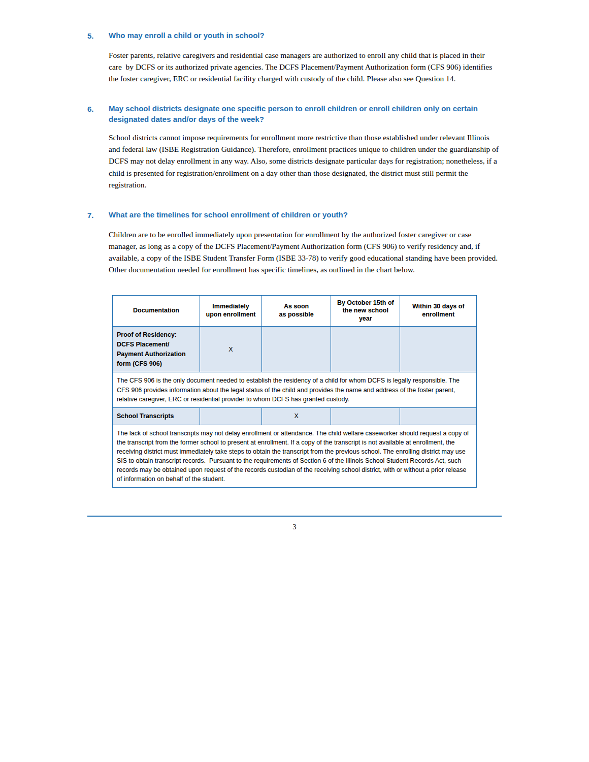5.
Who may enroll a child or youth in school?
Foster parents, relative caregivers and residential case managers are authorized to enroll any child that is placed in their care by DCFS or its authorized private agencies. The DCFS Placement/Payment Authorization form (CFS 906) identifies the foster caregiver, ERC or residential facility charged with custody of the child. Please also see Question 14.
6.
May school districts designate one specific person to enroll children or enroll children only on certain designated dates and/or days of the week?
School districts cannot impose requirements for enrollment more restrictive than those established under relevant Illinois and federal law (ISBE Registration Guidance). Therefore, enrollment practices unique to children under the guardianship of DCFS may not delay enrollment in any way. Also, some districts designate particular days for registration; nonetheless, if a child is presented for registration/enrollment on a day other than those designated, the district must still permit the registration.
7.
What are the timelines for school enrollment of children or youth?
Children are to be enrolled immediately upon presentation for enrollment by the authorized foster caregiver or case manager, as long as a copy of the DCFS Placement/Payment Authorization form (CFS 906) to verify residency and, if available, a copy of the ISBE Student Transfer Form (ISBE 33-78) to verify good educational standing have been provided. Other documentation needed for enrollment has specific timelines, as outlined in the chart below.
| Documentation | Immediately upon enrollment | As soon as possible | By October 15th of the new school year | Within 30 days of enrollment |
| --- | --- | --- | --- | --- |
| Proof of Residency: DCFS Placement/ Payment Authorization form (CFS 906) | X | | | |
| The CFS 906 is the only document needed to establish the residency of a child for whom DCFS is legally responsible. The CFS 906 provides information about the legal status of the child and provides the name and address of the foster parent, relative caregiver, ERC or residential provider to whom DCFS has granted custody. |
| School Transcripts | | X | | |
| The lack of school transcripts may not delay enrollment or attendance. The child welfare caseworker should request a copy of the transcript from the former school to present at enrollment. If a copy of the transcript is not available at enrollment, the receiving district must immediately take steps to obtain the transcript from the previous school. The enrolling district may use SIS to obtain transcript records. Pursuant to the requirements of Section 6 of the Illinois School Student Records Act, such records may be obtained upon request of the records custodian of the receiving school district, with or without a prior release of information on behalf of the student. |
3